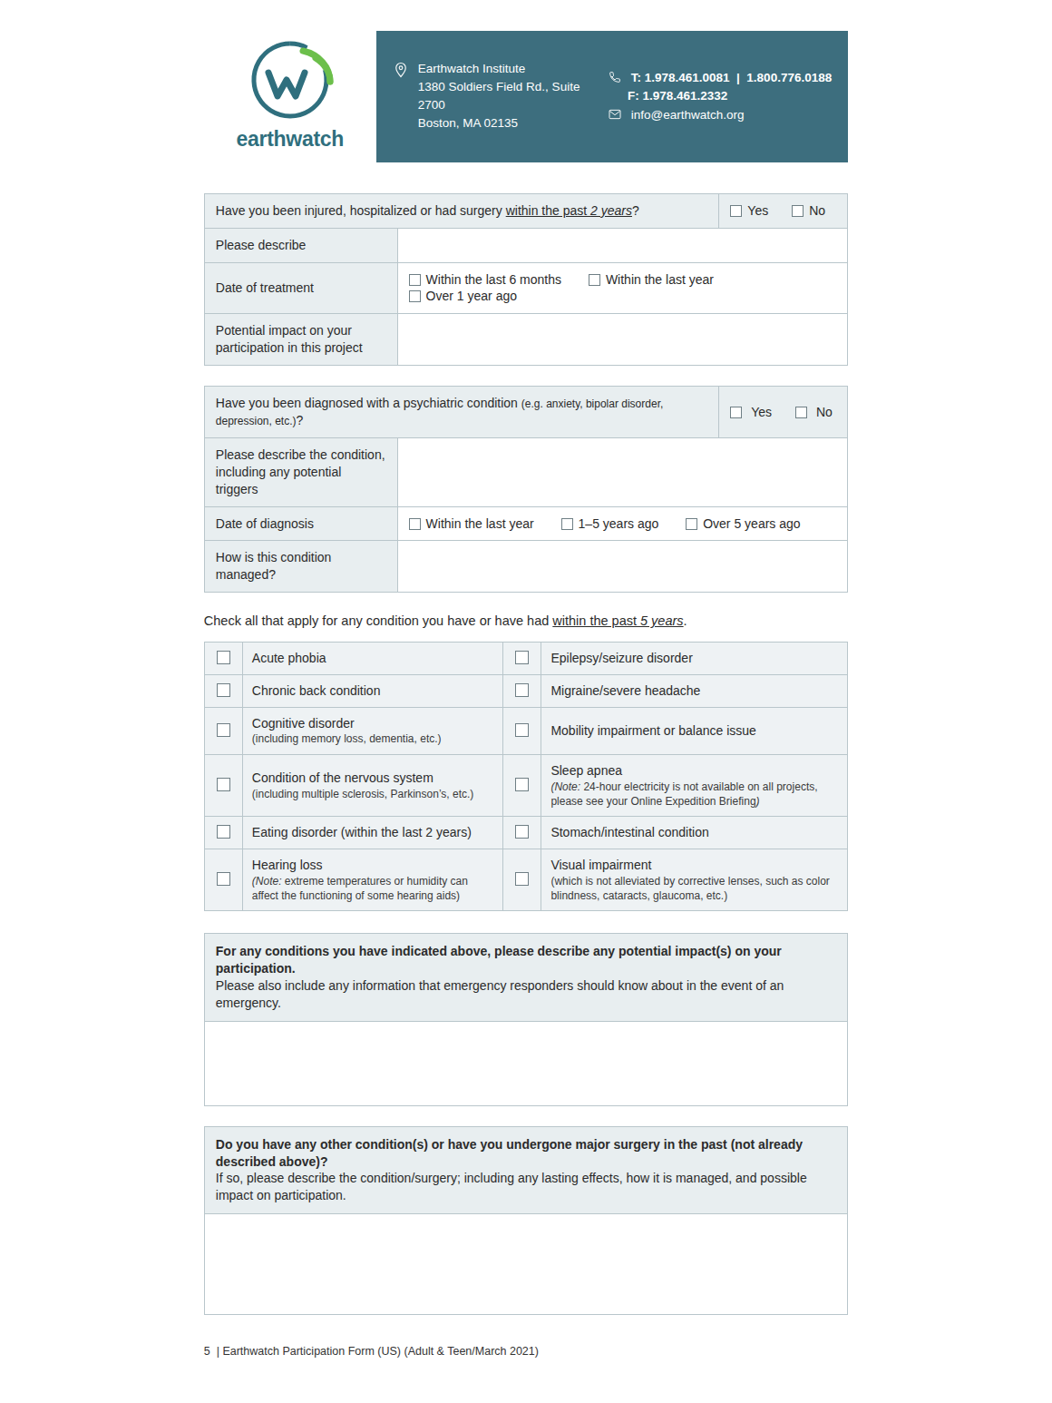earth watch
Earthwatch Institute
1380 Soldiers Field Rd., Suite 2700
Boston, MA 02135
T: 1.978.461.0081 | 1.800.776.0188
F: 1.978.461.2332
info@earthwatch.org
| Have you been injured, hospitalized or had surgery within the past 2 years ? | Yes No |
| Please describe | |
| Date of treatment | Within the last 6 months Within the last year Over 1 year ago |
| Potential impact on your participation in this project | |
| Have you been diagnosed with a psychiatric condition (e.g. anxiety, bipolar disorder, depression, etc.) ? | Yes No |
| Please describe the condition, including any potential triggers | |
| Date of diagnosis | Within the last year 1–5 years ago Over 5 years ago |
| How is this condition managed? | |
Check all that apply for any condition you have or have had within the past 5 years.
| | Acute phobia | | Epilepsy/seizure disorder |
| | Chronic back condition | | Migraine/severe headache |
| | Cognitive disorder (including memory loss, dementia, etc.) | | Mobility impairment or balance issue |
| | Condition of the nervous system (including multiple sclerosis, Parkinson’s, etc.) | | Sleep apnea ( Note : 24-hour electricity is not available on all projects, please see your Online Expedition Briefing ) |
| | Eating disorder (within the last 2 years) | | Stomach/intestinal condition |
| | Hearing loss ( Note : extreme temperatures or humidity can affect the functioning of some hearing aids) | | Visual impairment (which is not alleviated by corrective lenses, such as color blindness, cataracts, glaucoma, etc.) |
For any conditions you have indicated above, please describe any potential impact(s) on your participation.
Please also include any information that emergency responders should know about in the event of an emergency.
Do you have any other condition(s) or have you undergone major surgery in the past (not already described above)?
If so, please describe the condition/surgery; including any lasting effects, how it is managed, and possible impact on participation.
5 | Earthwatch Participation Form (US) (Adult & Teen/March 2021)